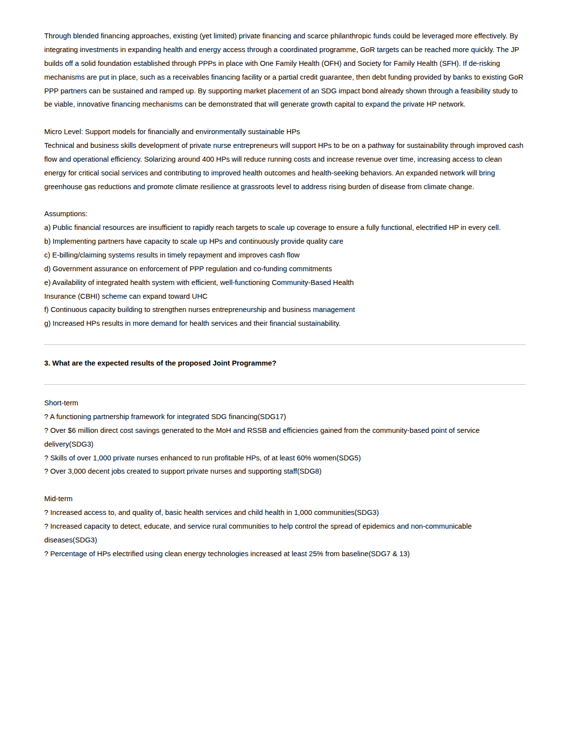Through blended financing approaches, existing (yet limited) private financing and scarce philanthropic funds could be leveraged more effectively. By integrating investments in expanding health and energy access through a coordinated programme, GoR targets can be reached more quickly. The JP builds off a solid foundation established through PPPs in place with One Family Health (OFH) and Society for Family Health (SFH). If de-risking mechanisms are put in place, such as a receivables financing facility or a partial credit guarantee, then debt funding provided by banks to existing GoR PPP partners can be sustained and ramped up. By supporting market placement of an SDG impact bond already shown through a feasibility study to be viable, innovative financing mechanisms can be demonstrated that will generate growth capital to expand the private HP network.
Micro Level: Support models for financially and environmentally sustainable HPs
Technical and business skills development of private nurse entrepreneurs will support HPs to be on a pathway for sustainability through improved cash flow and operational efficiency. Solarizing around 400 HPs will reduce running costs and increase revenue over time, increasing access to clean energy for critical social services and contributing to improved health outcomes and health-seeking behaviors. An expanded network will bring greenhouse gas reductions and promote climate resilience at grassroots level to address rising burden of disease from climate change.
Assumptions:
a) Public financial resources are insufficient to rapidly reach targets to scale up coverage to ensure a fully functional, electrified HP in every cell.
b) Implementing partners have capacity to scale up HPs and continuously provide quality care
c) E-billing/claiming systems results in timely repayment and improves cash flow
d) Government assurance on enforcement of PPP regulation and co-funding commitments
e) Availability of integrated health system with efficient, well-functioning Community-Based Health
Insurance (CBHI) scheme can expand toward UHC
f) Continuous capacity building to strengthen nurses entrepreneurship and business management
g) Increased HPs results in more demand for health services and their financial sustainability.
3. What are the expected results of the proposed Joint Programme?
Short-term
? A functioning partnership framework for integrated SDG financing(SDG17)
? Over $6 million direct cost savings generated to the MoH and RSSB and efficiencies gained from the community-based point of service delivery(SDG3)
? Skills of over 1,000 private nurses enhanced to run profitable HPs, of at least 60% women(SDG5)
? Over 3,000 decent jobs created to support private nurses and supporting staff(SDG8)
Mid-term
? Increased access to, and quality of, basic health services and child health in 1,000 communities(SDG3)
? Increased capacity to detect, educate, and service rural communities to help control the spread of epidemics and non-communicable diseases(SDG3)
? Percentage of HPs electrified using clean energy technologies increased at least 25% from baseline(SDG7 & 13)